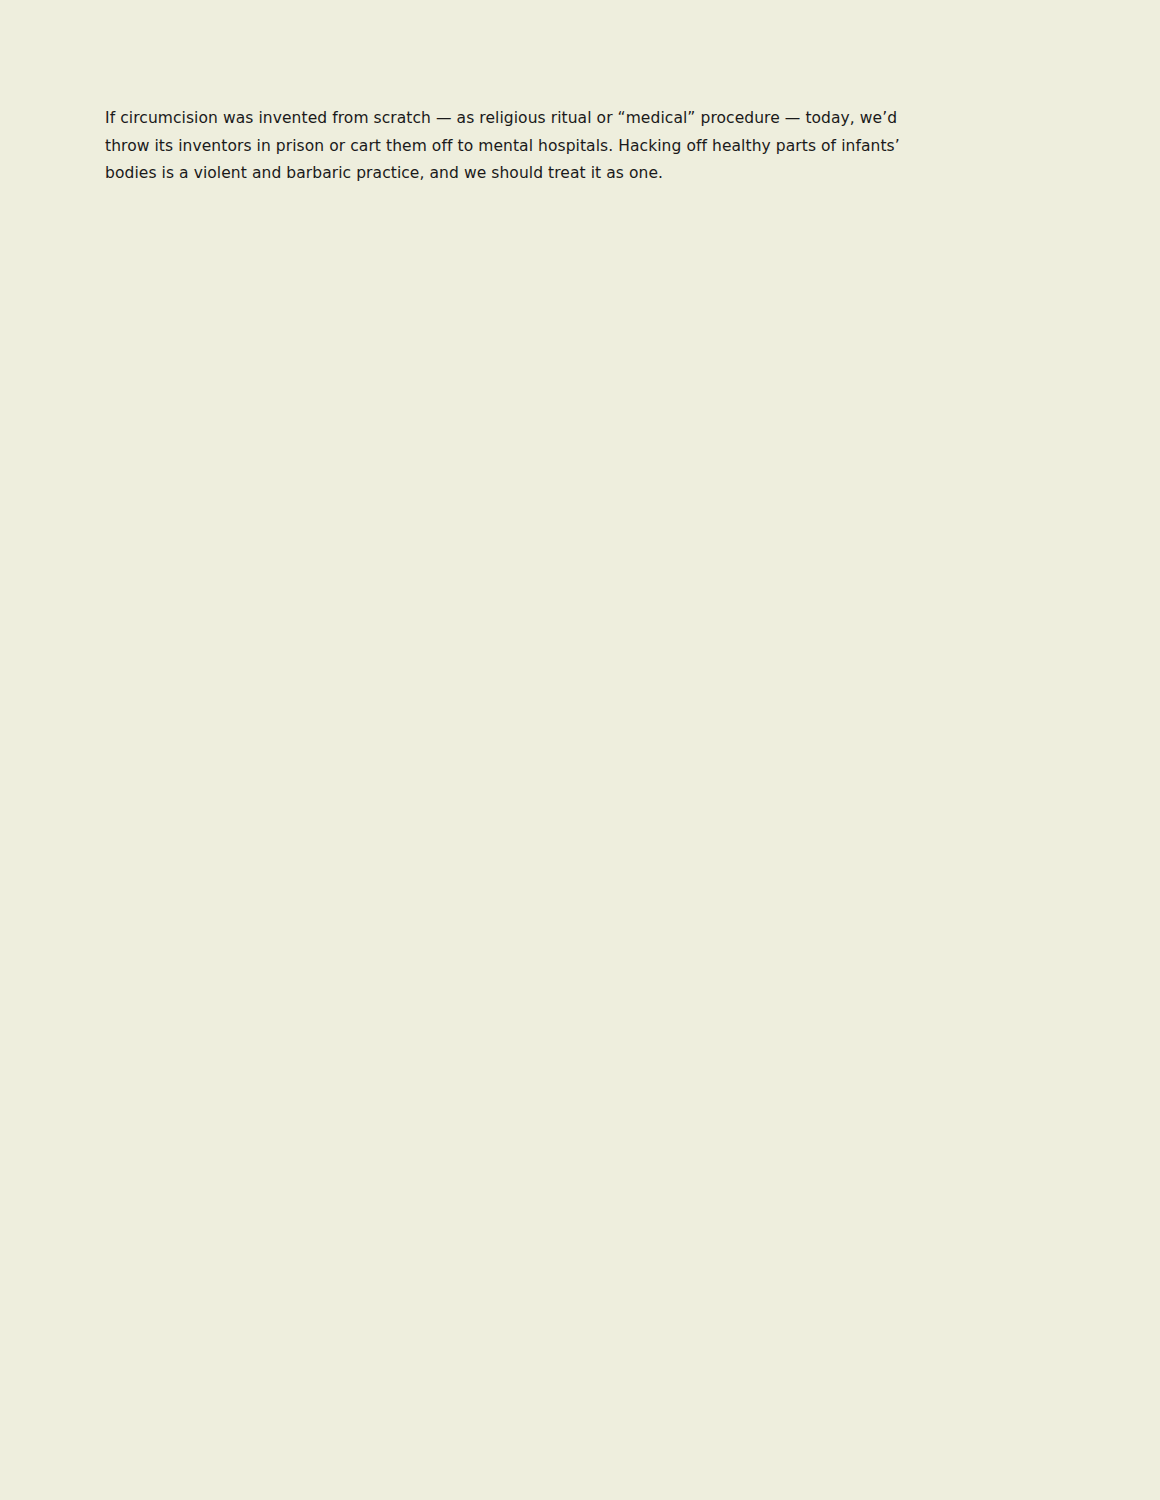If circumcision was invented from scratch — as religious ritual or “medical” procedure — today, we’d throw its inventors in prison or cart them off to mental hospitals. Hacking off healthy parts of infants’ bodies is a violent and barbaric practice, and we should treat it as one.